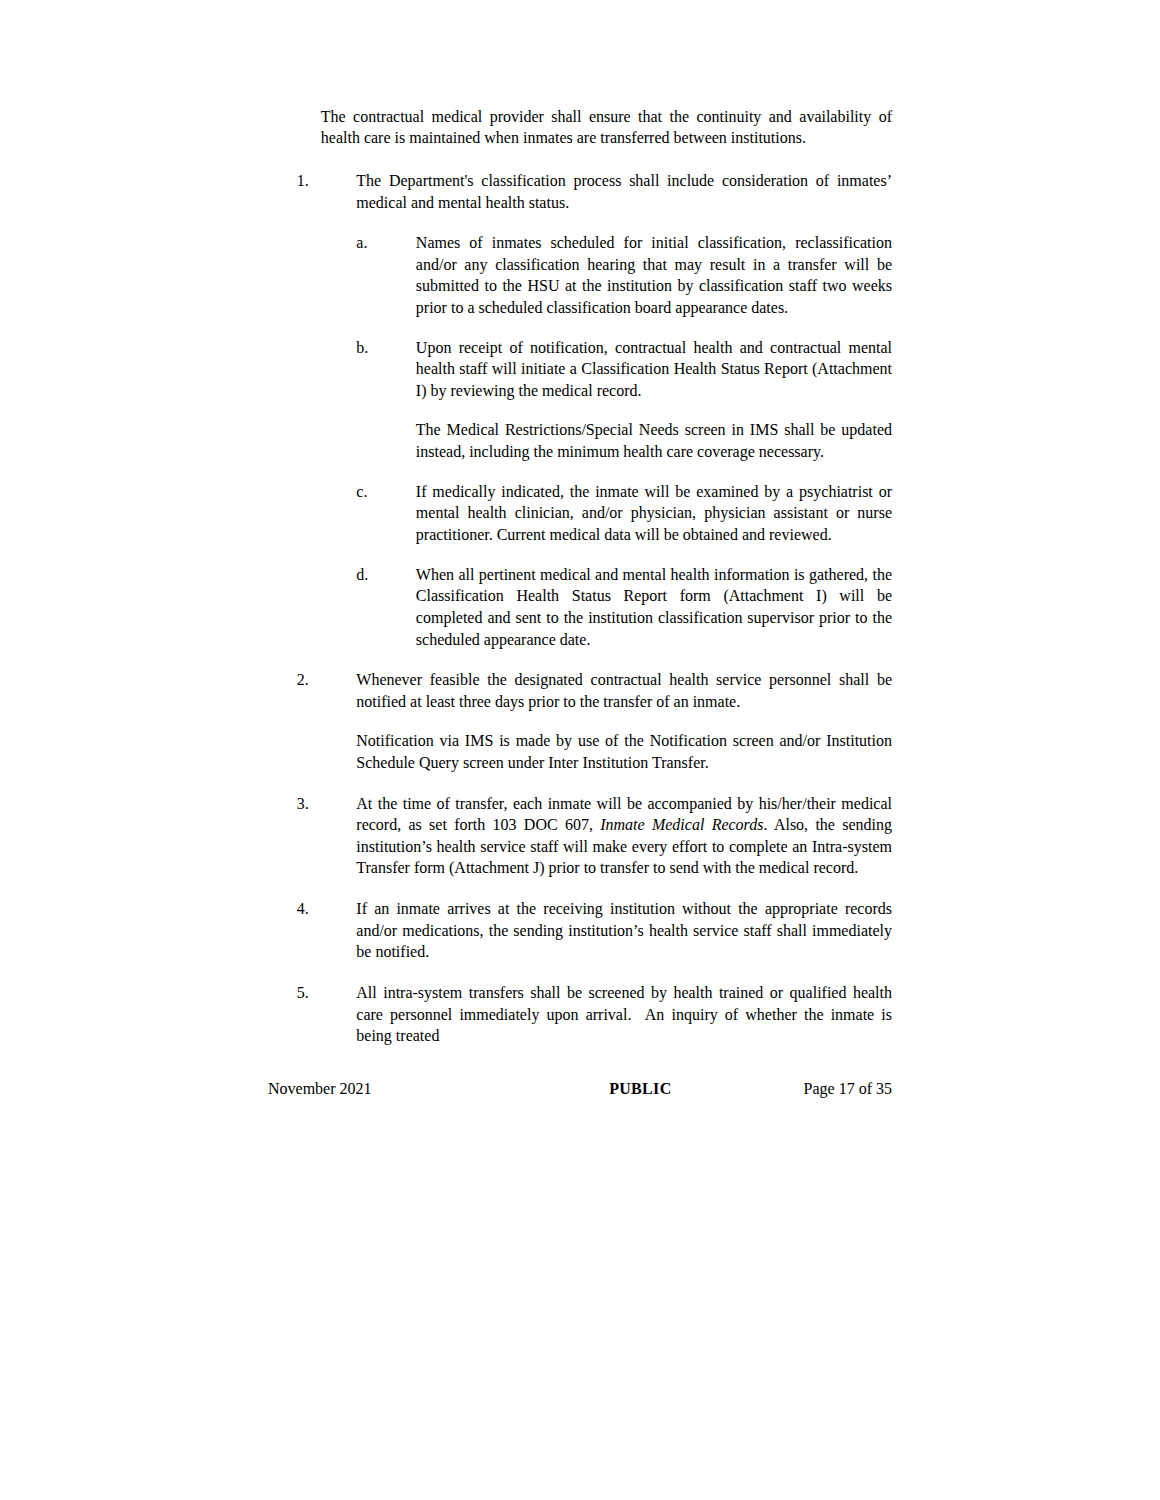The contractual medical provider shall ensure that the continuity and availability of health care is maintained when inmates are transferred between institutions.
1.
The Department's classification process shall include consideration of inmates’ medical and mental health status.
a.
Names of inmates scheduled for initial classification, reclassification and/or any classification hearing that may result in a transfer will be submitted to the HSU at the institution by classification staff two weeks prior to a scheduled classification board appearance dates.
b.
Upon receipt of notification, contractual health and contractual mental health staff will initiate a Classification Health Status Report (Attachment I) by reviewing the medical record.
The Medical Restrictions/Special Needs screen in IMS shall be updated instead, including the minimum health care coverage necessary.
c.
If medically indicated, the inmate will be examined by a psychiatrist or mental health clinician, and/or physician, physician assistant or nurse practitioner. Current medical data will be obtained and reviewed.
d.
When all pertinent medical and mental health information is gathered, the Classification Health Status Report form (Attachment I) will be completed and sent to the institution classification supervisor prior to the scheduled appearance date.
2.
Whenever feasible the designated contractual health service personnel shall be notified at least three days prior to the transfer of an inmate.
Notification via IMS is made by use of the Notification screen and/or Institution Schedule Query screen under Inter Institution Transfer.
3.
At the time of transfer, each inmate will be accompanied by his/her/their medical record, as set forth 103 DOC 607, Inmate Medical Records. Also, the sending institution’s health service staff will make every effort to complete an Intra-system Transfer form (Attachment J) prior to transfer to send with the medical record.
4.
If an inmate arrives at the receiving institution without the appropriate records and/or medications, the sending institution’s health service staff shall immediately be notified.
5.
All intra-system transfers shall be screened by health trained or qualified health care personnel immediately upon arrival. An inquiry of whether the inmate is being treated
November 2021
PUBLIC
Page 17 of 35